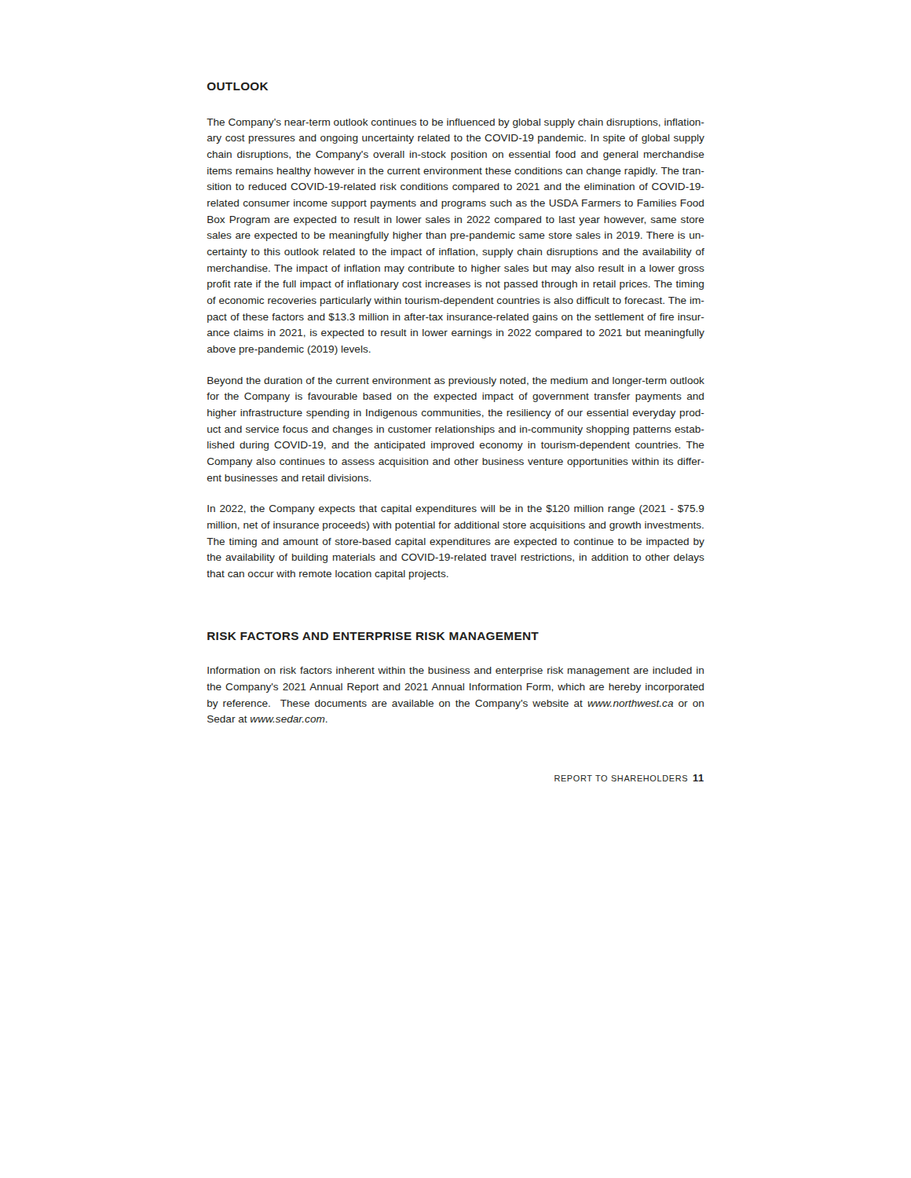Outlook
The Company's near-term outlook continues to be influenced by global supply chain disruptions, inflationary cost pressures and ongoing uncertainty related to the COVID-19 pandemic. In spite of global supply chain disruptions, the Company's overall in-stock position on essential food and general merchandise items remains healthy however in the current environment these conditions can change rapidly. The transition to reduced COVID-19-related risk conditions compared to 2021 and the elimination of COVID-19-related consumer income support payments and programs such as the USDA Farmers to Families Food Box Program are expected to result in lower sales in 2022 compared to last year however, same store sales are expected to be meaningfully higher than pre-pandemic same store sales in 2019. There is uncertainty to this outlook related to the impact of inflation, supply chain disruptions and the availability of merchandise. The impact of inflation may contribute to higher sales but may also result in a lower gross profit rate if the full impact of inflationary cost increases is not passed through in retail prices. The timing of economic recoveries particularly within tourism-dependent countries is also difficult to forecast. The impact of these factors and $13.3 million in after-tax insurance-related gains on the settlement of fire insurance claims in 2021, is expected to result in lower earnings in 2022 compared to 2021 but meaningfully above pre-pandemic (2019) levels.
Beyond the duration of the current environment as previously noted, the medium and longer-term outlook for the Company is favourable based on the expected impact of government transfer payments and higher infrastructure spending in Indigenous communities, the resiliency of our essential everyday product and service focus and changes in customer relationships and in-community shopping patterns established during COVID-19, and the anticipated improved economy in tourism-dependent countries. The Company also continues to assess acquisition and other business venture opportunities within its different businesses and retail divisions.
In 2022, the Company expects that capital expenditures will be in the $120 million range (2021 - $75.9 million, net of insurance proceeds) with potential for additional store acquisitions and growth investments. The timing and amount of store-based capital expenditures are expected to continue to be impacted by the availability of building materials and COVID-19-related travel restrictions, in addition to other delays that can occur with remote location capital projects.
Risk Factors and Enterprise Risk Management
Information on risk factors inherent within the business and enterprise risk management are included in the Company's 2021 Annual Report and 2021 Annual Information Form, which are hereby incorporated by reference. These documents are available on the Company's website at www.northwest.ca or on Sedar at www.sedar.com.
REPORT TO SHAREHOLDERS 11